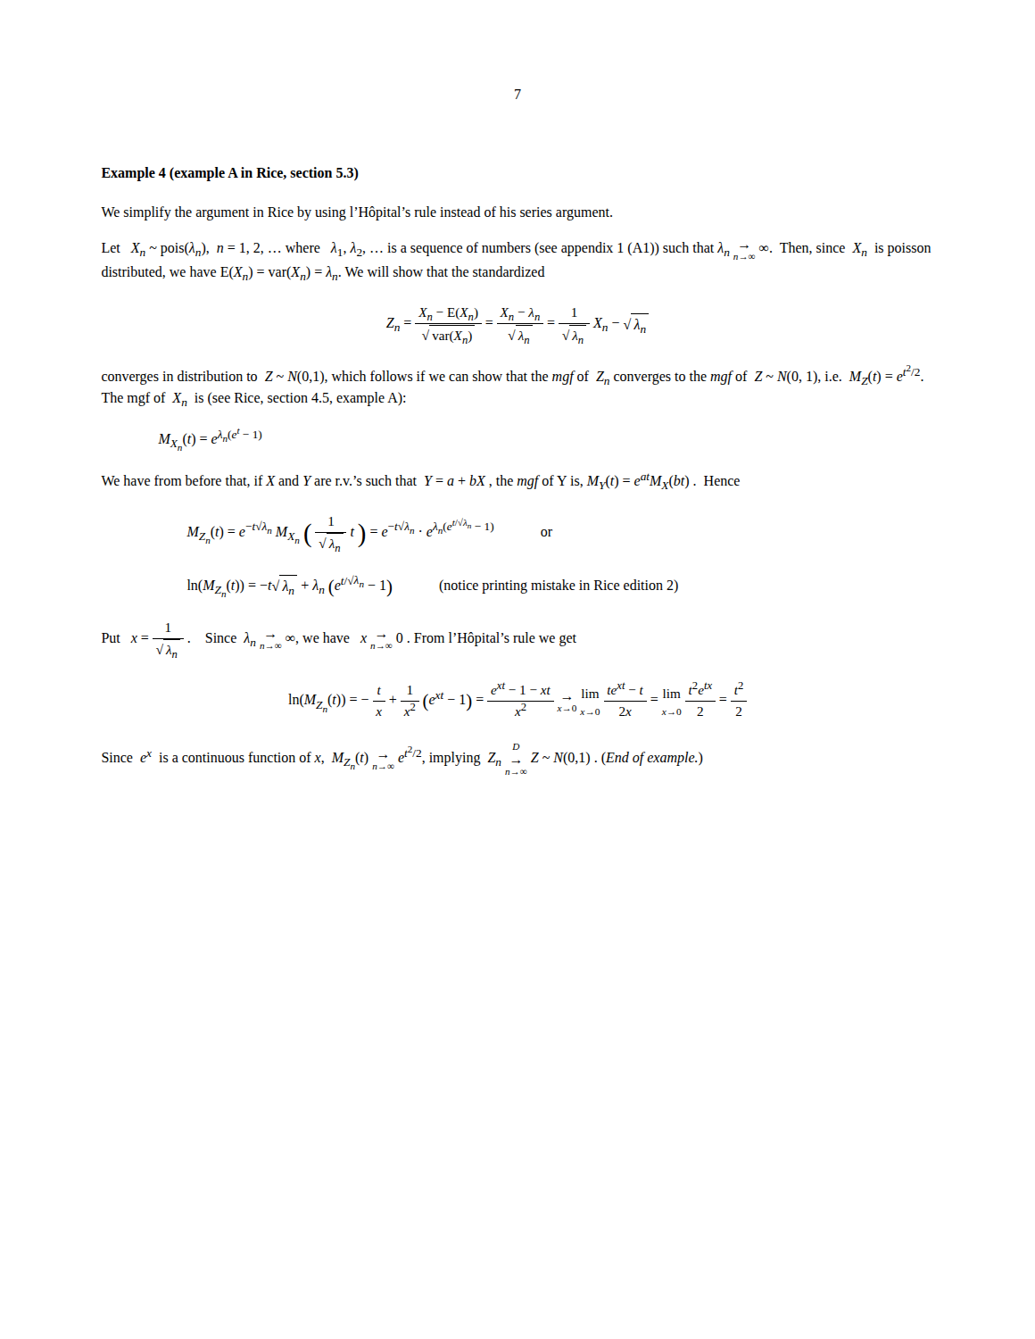7
Example 4 (example A in Rice, section 5.3)
We simplify the argument in Rice by using l’Hôpital’s rule instead of his series argument.
Let Xn ~ pois(λn), n = 1, 2, … where λ1, λ2, … is a sequence of numbers (see appendix 1 (A1)) such that λn →n→∞ ∞. Then, since Xn is poisson distributed, we have E(Xn) = var(Xn) = λn. We will show that the standardized
Zn = Xn − E(Xn) √var(Xn) = Xn − λn √λn = 1 √λn Xn − √λn
converges in distribution to Z ~ N(0,1), which follows if we can show that the mgf of Zn converges to the mgf of Z ~ N(0, 1), i.e. MZ(t) = et2/2. The mgf of Xn is (see Rice, section 4.5, example A):
MXn(t) = eλn(et − 1)
We have from before that, if X and Y are r.v.’s such that Y = a + bX , the mgf of Y is, MY(t) = eatMX(bt) . Hence
MZn(t) = e−t√λn MXn ( 1 √λn t ) = e−t√λn · eλn(et/√λn − 1) or
ln(MZn(t)) = −t√λn + λn (et/√λn − 1) (notice printing mistake in Rice edition 2)
Put x = 1 √λn . Since λn →n→∞ ∞, we have x →n→∞ 0 . From l’Hôpital’s rule we get
ln(MZn(t)) = − tx + 1 x2 (ext − 1) = ext − 1 − xt x2 →x→0 lim x→0 text − t 2x = lim x→0 t2etx 2 = t22
Since ex is a continuous function of x, MZn(t) →n→∞ et2/2, implying Zn D→n→∞ Z ~ N(0,1) . (End of example.)